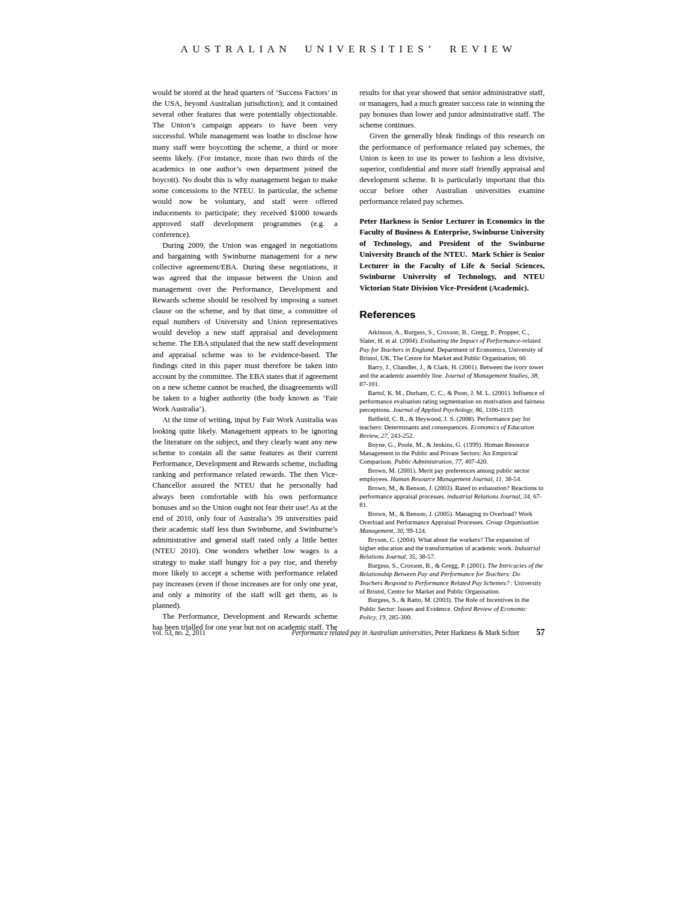AUSTRALIAN UNIVERSITIES’ REVIEW
would be stored at the head quarters of ‘Success Factors’ in the USA, beyond Australian jurisdiction); and it contained several other features that were potentially objectionable. The Union’s campaign appears to have been very successful. While management was loathe to disclose how many staff were boycotting the scheme, a third or more seems likely. (For instance, more than two thirds of the academics in one author’s own department joined the boycott). No doubt this is why management began to make some concessions to the NTEU. In particular, the scheme would now be voluntary, and staff were offered inducements to participate; they received $1000 towards approved staff development programmes (e.g. a conference).
During 2009, the Union was engaged in negotiations and bargaining with Swinburne management for a new collective agreement/EBA. During these negotiations, it was agreed that the impasse between the Union and management over the Performance, Development and Rewards scheme should be resolved by imposing a sunset clause on the scheme, and by that time, a committee of equal numbers of University and Union representatives would develop a new staff appraisal and development scheme. The EBA stipulated that the new staff development and appraisal scheme was to be evidence-based. The findings cited in this paper must therefore be taken into account by the committee. The EBA states that if agreement on a new scheme cannot be reached, the disagreements will be taken to a higher authority (the body known as ‘Fair Work Australia’).
At the time of writing, input by Fair Work Australia was looking quite likely. Management appears to be ignoring the literature on the subject, and they clearly want any new scheme to contain all the same features as their current Performance, Development and Rewards scheme, including ranking and performance related rewards. The then Vice-Chancellor assured the NTEU that he personally had always been comfortable with his own performance bonuses and so the Union ought not fear their use! As at the end of 2010, only four of Australia’s 39 universities paid their academic staff less than Swinburne, and Swinburne’s administrative and general staff rated only a little better (NTEU 2010). One wonders whether low wages is a strategy to make staff hungry for a pay rise, and thereby more likely to accept a scheme with performance related pay increases (even if those increases are for only one year, and only a minority of the staff will get them, as is planned).
The Performance, Development and Rewards scheme has been trialled for one year but not on academic staff. The results for that year showed that senior administrative staff, or managers, had a much greater success rate in winning the pay bonuses than lower and junior administrative staff. The scheme continues.
Given the generally bleak findings of this research on the performance of performance related pay schemes, the Union is keen to use its power to fashion a less divisive, superior, confidential and more staff friendly appraisal and development scheme. It is particularly important that this occur before other Australian universities examine performance related pay schemes.
Peter Harkness is Senior Lecturer in Economics in the Faculty of Business & Enterprise, Swinburne University of Technology, and President of the Swinburne University Branch of the NTEU. Mark Schier is Senior Lecturer in the Faculty of Life & Social Sciences, Swinburne University of Technology, and NTEU Victorian State Division Vice-President (Academic).
References
Atkinson, A., Burgess, S., Croxson, B., Gregg, P., Propper, C., Slater, H. et al. (2004). Evaluating the Impact of Performance-related Pay for Teachers in England. Department of Economics, University of Bristol, UK, The Centre for Market and Public Organisation, 60.
Barry, J., Chandler, J., & Clark, H. (2001). Between the ivory tower and the academic assembly line. Journal of Management Studies, 38, 87-101.
Bartol, K. M., Durham, C. C., & Poon, J. M. L. (2001). Influence of performance evaluation rating segmentation on motivation and fairness perceptions. Journal of Applied Psychology, 86, 1106-1119.
Belfield, C. R., & Heywood, J. S. (2008). Performance pay for teachers: Determinants and consequences. Economics of Education Review, 27, 243-252.
Boyne, G., Poole, M., & Jenkins, G. (1999). Human Resource Management in the Public and Private Sectors: An Empirical Comparison. Public Administration, 77, 407-420.
Brown, M. (2001). Merit pay preferences among public sector employees. Human Resource Management Journal, 11, 38-54.
Brown, M., & Benson, J. (2003). Rated to exhaustion? Reactions to performance appraisal processes. industrial Relations Journal, 34, 67-81.
Brown, M., & Benson, J. (2005). Managing to Overload? Work Overload and Performance Appraisal Processes. Group Organisation Management, 30, 99-124.
Bryson, C. (2004). What about the workers? The expansion of higher education and the transformation of academic work. Industrial Relations Journal, 35, 38-57.
Burgess, S., Croxson, B., & Gregg, P. (2001). The Intricacies of the Relationship Between Pay and Performance for Teachers: Do Teachers Respond to Performance Related Pay Schemes? : University of Bristol, Centre for Market and Public Organisation.
Burgess, S., & Ratto, M. (2003). The Role of Incentives in the Public Sector: Issues and Evidence. Oxford Review of Economic Policy, 19, 285-300.
vol. 53, no. 2, 2011 Performance related pay in Australian universities, Peter Harkness & Mark Schier 57